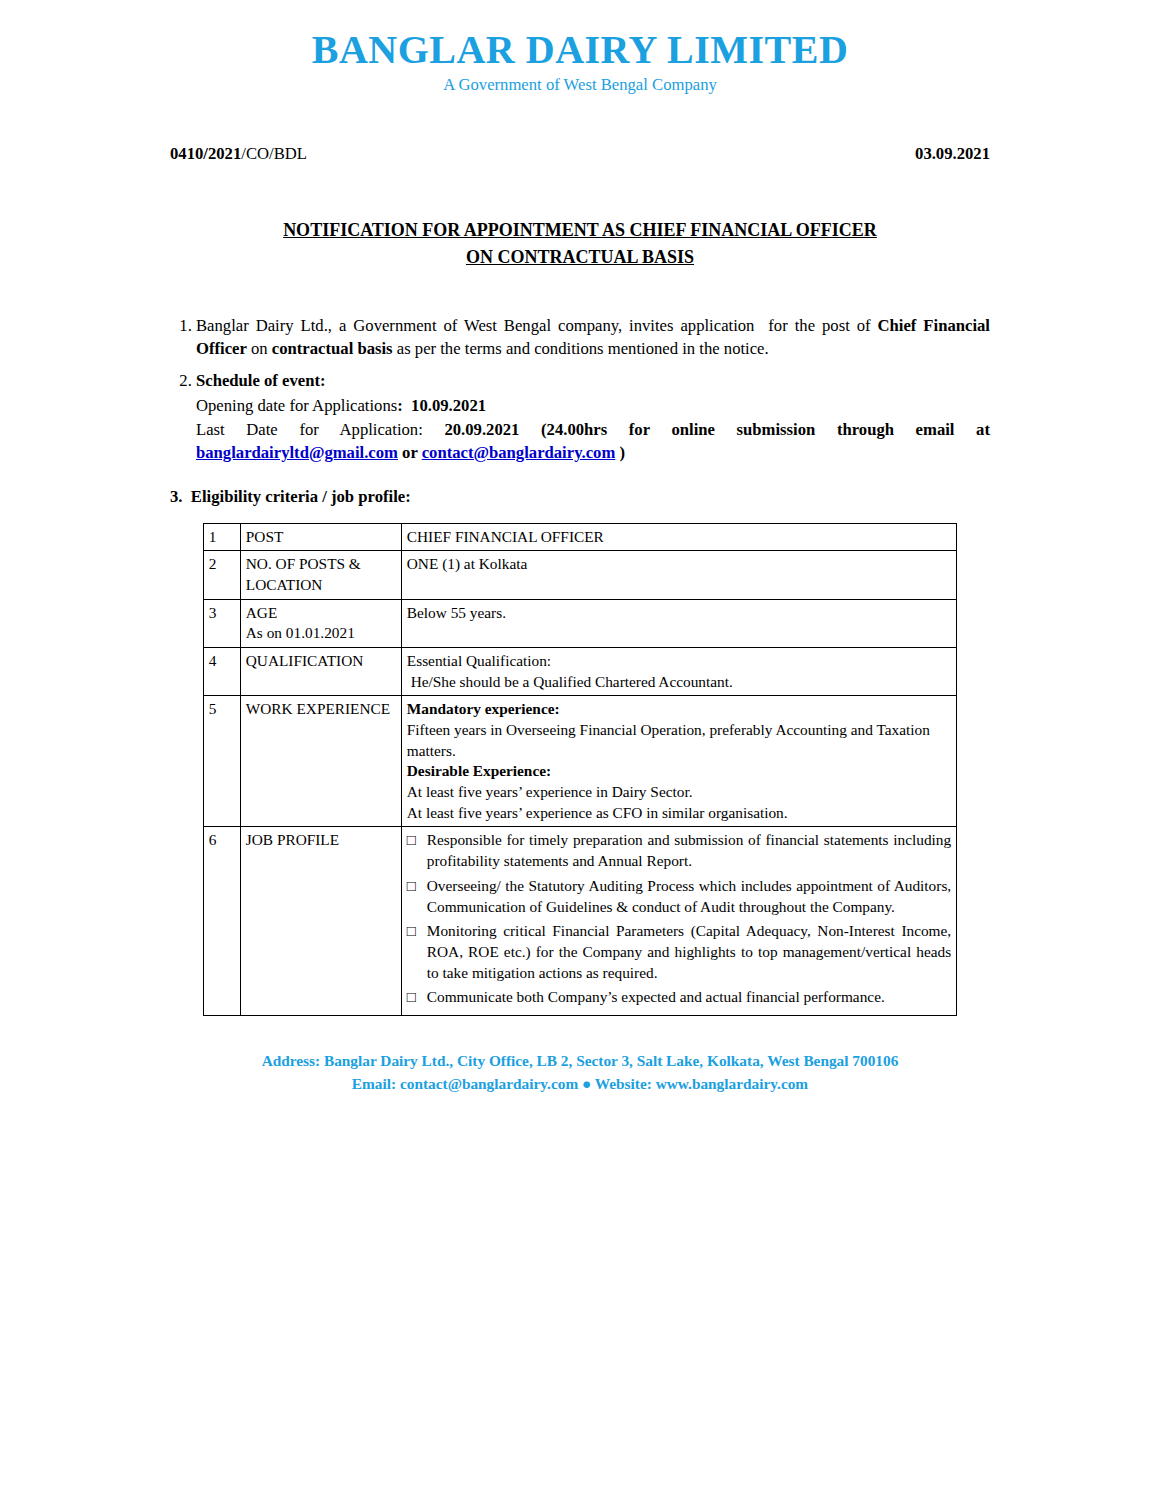BANGLAR DAIRY LIMITED
A Government of West Bengal Company
0410/2021/CO/BDL
03.09.2021
NOTIFICATION FOR APPOINTMENT AS CHIEF FINANCIAL OFFICER
ON CONTRACTUAL BASIS
Banglar Dairy Ltd., a Government of West Bengal company, invites application for the post of Chief Financial Officer on contractual basis as per the terms and conditions mentioned in the notice.
Schedule of event:
Opening date for Applications: 10.09.2021
Last Date for Application: 20.09.2021 (24.00hrs for online submission through email at banglardairyltd@gmail.com or contact@banglardairy.com )
3. Eligibility criteria / job profile:
| 1 | POST | CHIEF FINANCIAL OFFICER |
| 2 | NO. OF POSTS & LOCATION | ONE (1) at Kolkata |
| 3 | AGE As on 01.01.2021 | Below 55 years. |
| 4 | QUALIFICATION | Essential Qualification: He/She should be a Qualified Chartered Accountant. |
| 5 | WORK EXPERIENCE | Mandatory experience: Fifteen years in Overseeing Financial Operation, preferably Accounting and Taxation matters. Desirable Experience: At least five years’ experience in Dairy Sector. At least five years’ experience as CFO in similar organisation. |
| 6 | JOB PROFILE | Responsible for timely preparation and submission of financial statements including profitability statements and Annual Report. Overseeing/ the Statutory Auditing Process which includes appointment of Auditors, Communication of Guidelines & conduct of Audit throughout the Company. Monitoring critical Financial Parameters (Capital Adequacy, Non-Interest Income, ROA, ROE etc.) for the Company and highlights to top management/vertical heads to take mitigation actions as required. Communicate both Company’s expected and actual financial performance. |
Address: Banglar Dairy Ltd., City Office, LB 2, Sector 3, Salt Lake, Kolkata, West Bengal 700106
Email: contact@banglardairy.com ● Website: www.banglardairy.com